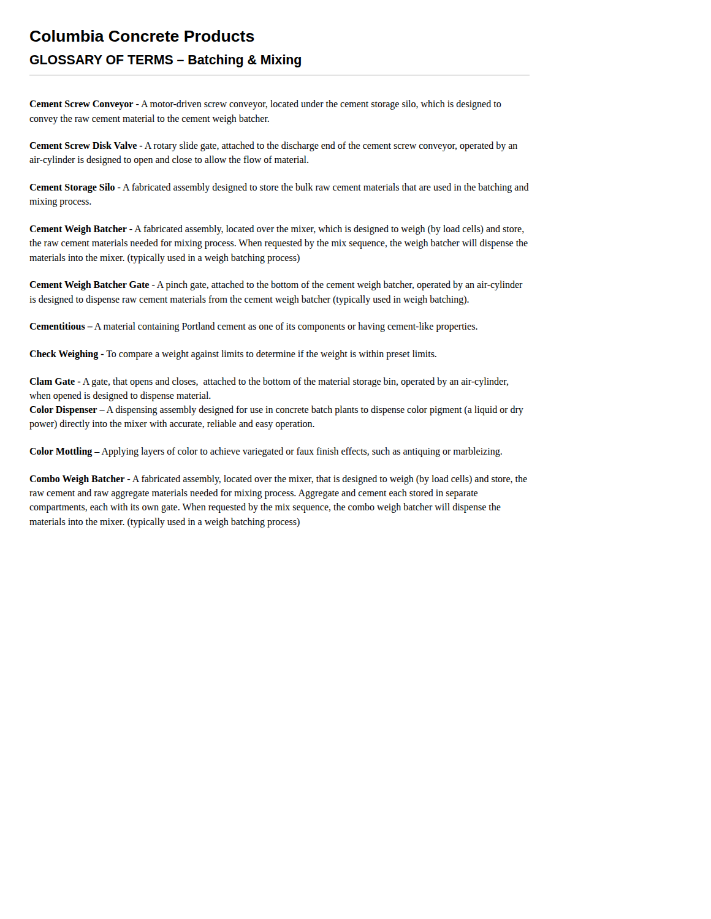Columbia Concrete Products
GLOSSARY OF TERMS – Batching & Mixing
Cement Screw Conveyor
Cement Screw Conveyor - A motor-driven screw conveyor, located under the cement storage silo, which is designed to convey the raw cement material to the cement weigh batcher.
Cement Screw Disk Valve
Cement Screw Disk Valve - A rotary slide gate, attached to the discharge end of the cement screw conveyor, operated by an air-cylinder is designed to open and close to allow the flow of material.
Cement Storage Silo
Cement Storage Silo - A fabricated assembly designed to store the bulk raw cement materials that are used in the batching and mixing process.
Cement Weigh Batcher
Cement Weigh Batcher - A fabricated assembly, located over the mixer, which is designed to weigh (by load cells) and store, the raw cement materials needed for mixing process. When requested by the mix sequence, the weigh batcher will dispense the materials into the mixer. (typically used in a weigh batching process)
Cement Weigh Batcher Gate
Cement Weigh Batcher Gate - A pinch gate, attached to the bottom of the cement weigh batcher, operated by an air-cylinder is designed to dispense raw cement materials from the cement weigh batcher (typically used in weigh batching).
Cementitious
Cementitious – A material containing Portland cement as one of its components or having cement-like properties.
Check Weighing
Check Weighing - To compare a weight against limits to determine if the weight is within preset limits.
Clam Gate
Clam Gate - A gate, that opens and closes, attached to the bottom of the material storage bin, operated by an air-cylinder, when opened is designed to dispense material.
Color Dispenser – A dispensing assembly designed for use in concrete batch plants to dispense color pigment (a liquid or dry power) directly into the mixer with accurate, reliable and easy operation.
Color Mottling
Color Mottling – Applying layers of color to achieve variegated or faux finish effects, such as antiquing or marbleizing.
Combo Weigh Batcher
Combo Weigh Batcher - A fabricated assembly, located over the mixer, that is designed to weigh (by load cells) and store, the raw cement and raw aggregate materials needed for mixing process. Aggregate and cement each stored in separate compartments, each with its own gate. When requested by the mix sequence, the combo weigh batcher will dispense the materials into the mixer. (typically used in a weigh batching process)